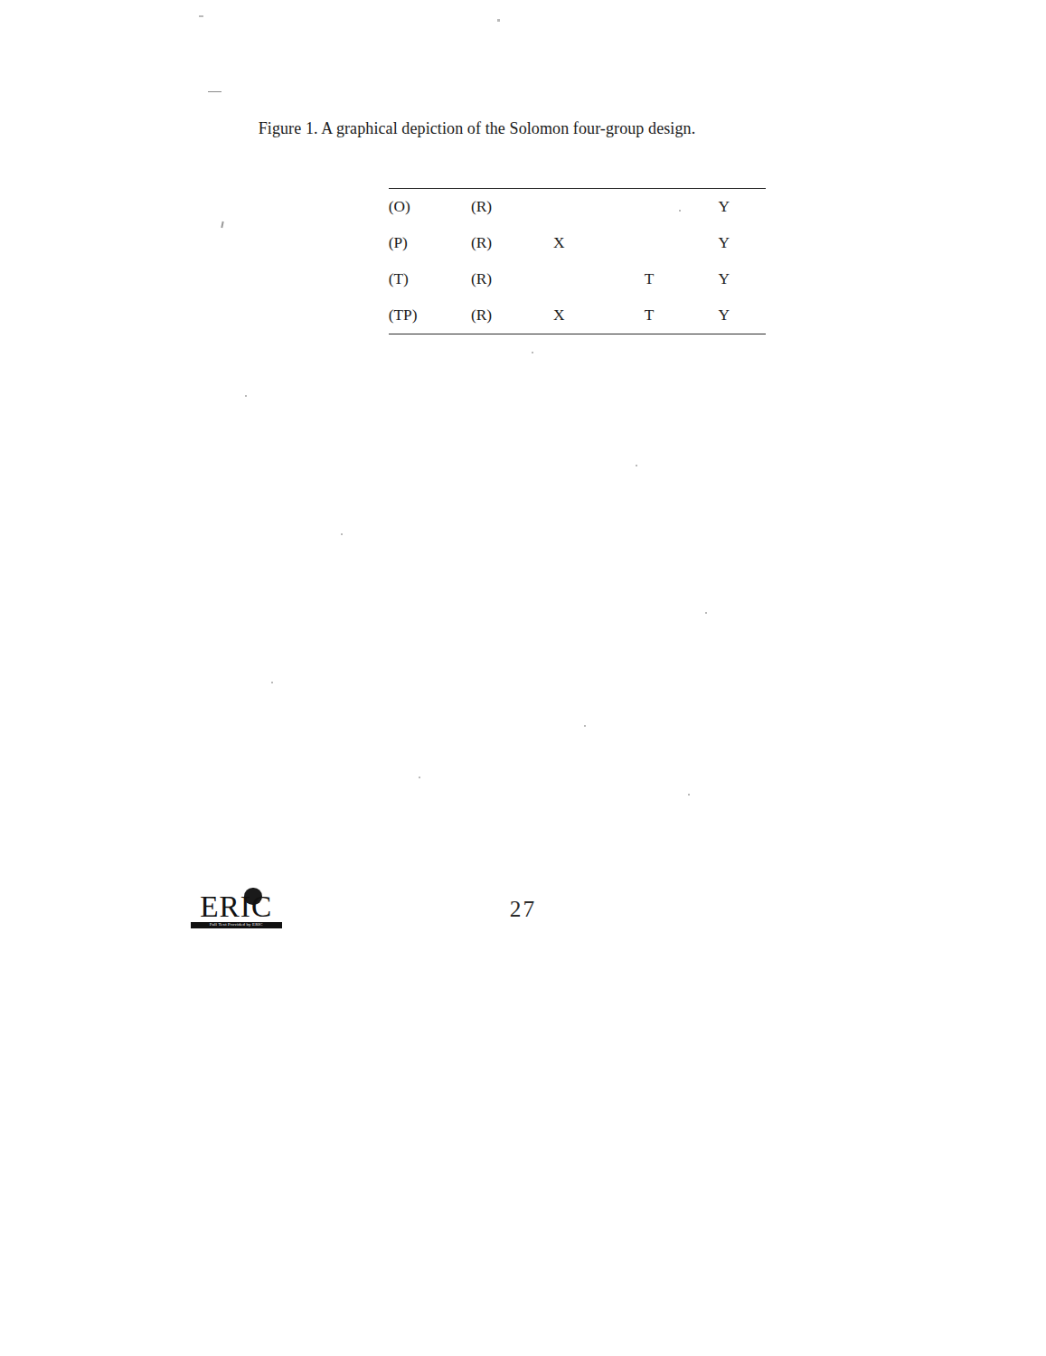Figure 1. A graphical depiction of the Solomon four-group design.
| (O) | (R) | | | Y |
| (P) | (R) | X | | Y |
| (T) | (R) | | T | Y |
| (TP) | (R) | X | T | Y |
ERIC
Full Text Provided by ERIC
27